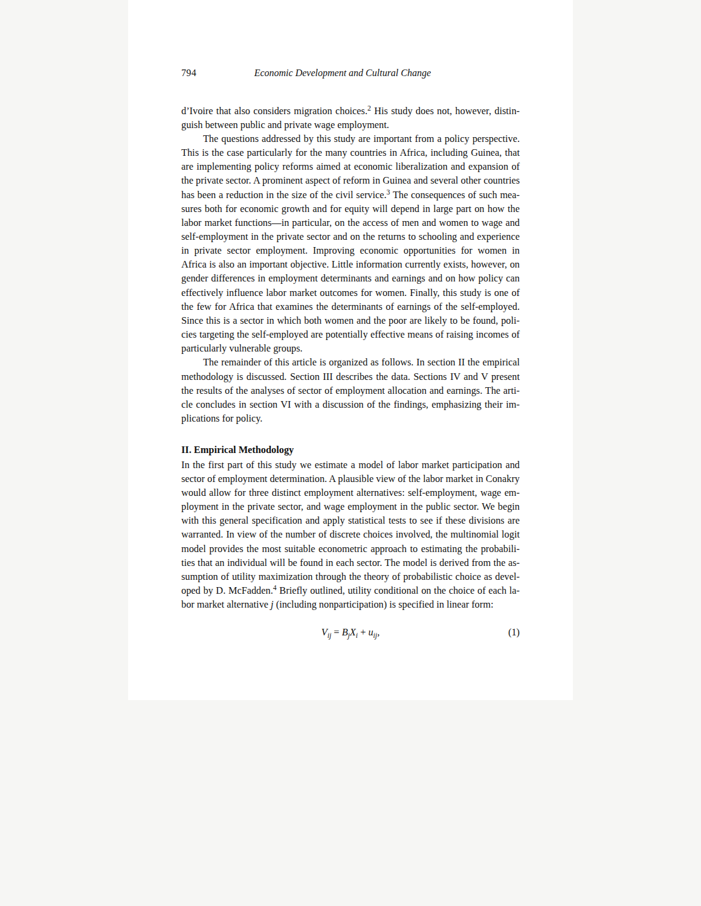794
Economic Development and Cultural Change
d’Ivoire that also considers migration choices.2 His study does not, however, distinguish between public and private wage employment.
The questions addressed by this study are important from a policy perspective. This is the case particularly for the many countries in Africa, including Guinea, that are implementing policy reforms aimed at economic liberalization and expansion of the private sector. A prominent aspect of reform in Guinea and several other countries has been a reduction in the size of the civil service.3 The consequences of such measures both for economic growth and for equity will depend in large part on how the labor market functions—in particular, on the access of men and women to wage and self-employment in the private sector and on the returns to schooling and experience in private sector employment. Improving economic opportunities for women in Africa is also an important objective. Little information currently exists, however, on gender differences in employment determinants and earnings and on how policy can effectively influence labor market outcomes for women. Finally, this study is one of the few for Africa that examines the determinants of earnings of the self-employed. Since this is a sector in which both women and the poor are likely to be found, policies targeting the self-employed are potentially effective means of raising incomes of particularly vulnerable groups.
The remainder of this article is organized as follows. In section II the empirical methodology is discussed. Section III describes the data. Sections IV and V present the results of the analyses of sector of employment allocation and earnings. The article concludes in section VI with a discussion of the findings, emphasizing their implications for policy.
II. Empirical Methodology
In the first part of this study we estimate a model of labor market participation and sector of employment determination. A plausible view of the labor market in Conakry would allow for three distinct employment alternatives: self-employment, wage employment in the private sector, and wage employment in the public sector. We begin with this general specification and apply statistical tests to see if these divisions are warranted. In view of the number of discrete choices involved, the multinomial logit model provides the most suitable econometric approach to estimating the probabilities that an individual will be found in each sector. The model is derived from the assumption of utility maximization through the theory of probabilistic choice as developed by D. McFadden.4 Briefly outlined, utility conditional on the choice of each labor market alternative j (including nonparticipation) is specified in linear form:
Vij = Bj Xi + uij, (1)